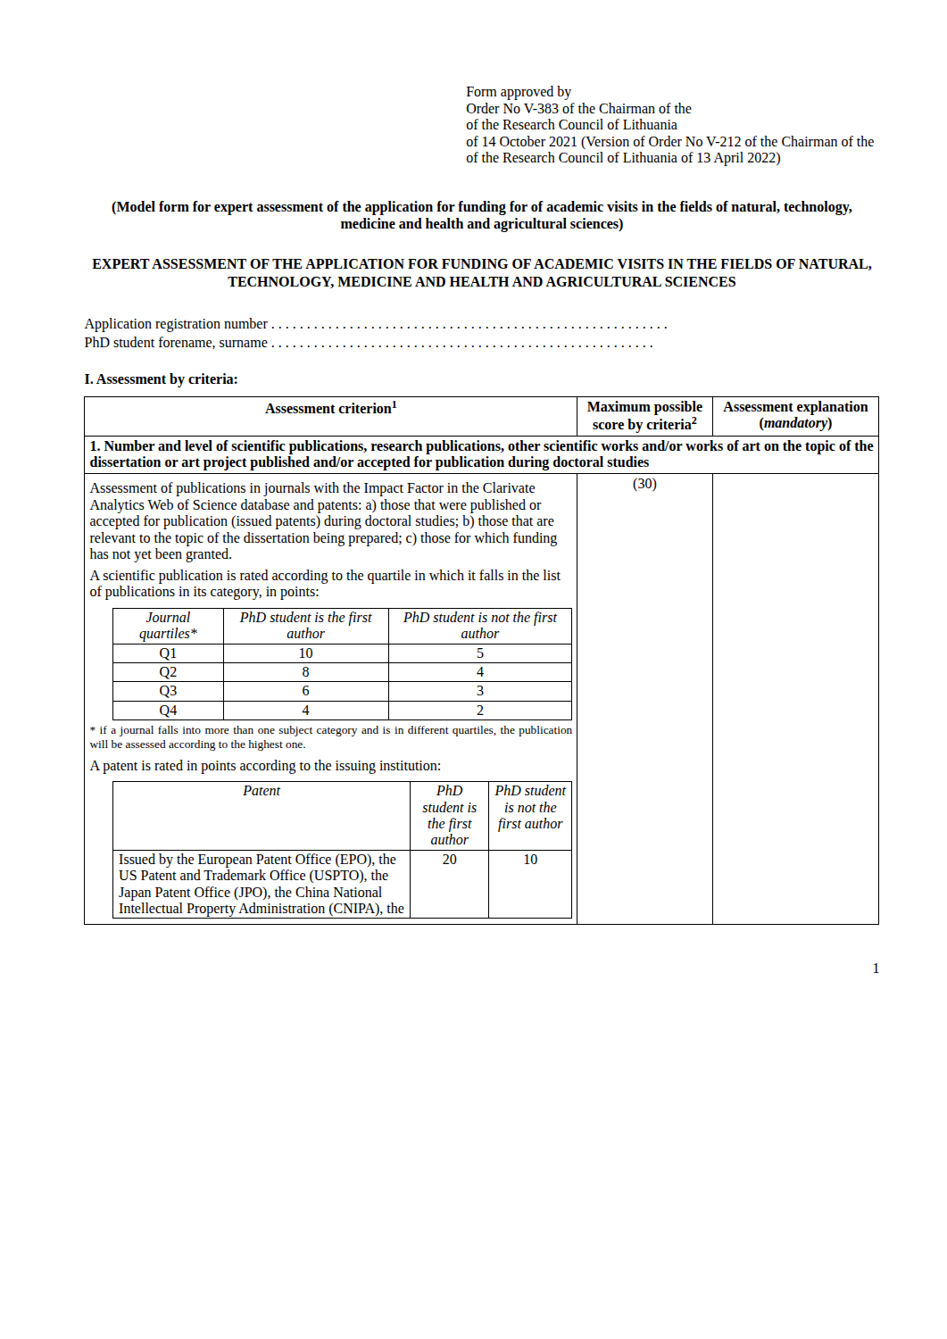Form approved by
Order No V-383 of the Chairman of the
of the Research Council of Lithuania
of 14 October 2021 (Version of Order No V-212 of the Chairman of the of the Research Council of Lithuania of 13 April 2022)
(Model form for expert assessment of the application for funding for of academic visits in the fields of natural, technology, medicine and health and agricultural sciences)
Expert assessment of the application for funding of academic visits in the fields of natural, technology, medicine and health and agricultural sciences
Application registration number . . . . . . . . . . . . . . . . . . . . . . . . . . . . . . . . . . . . . . . . . . . . . . . . . . . . . . . .
PhD student forename, surname . . . . . . . . . . . . . . . . . . . . . . . . . . . . . . . . . . . . . . . . . . . . . . . . . . . . . .
I. Assessment by criteria:
| Assessment criterion 1 | Maximum possible score by criteria 2 | Assessment explanation ( mandatory ) |
| --- | --- | --- |
| 1. Number and level of scientific publications, research publications, other scientific works and/or works of art on the topic of the dissertation or art project published and/or accepted for publication during doctoral studies |
| Assessment of publications in journals with the Impact Factor in the Clarivate Analytics Web of Science database and patents: a) those that were published or accepted for publication (issued patents) during doctoral studies; b) those that are relevant to the topic of the dissertation being prepared; c) those for which funding has not yet been granted. A scientific publication is rated according to the quartile in which it falls in the list of publications in its category, in points: / Journal quartiles* / PhD student is the first author / PhD student is not the first author / / --- / --- / --- / / Q1 / 10 / 5 / / Q2 / 8 / 4 / / Q3 / 6 / 3 / / Q4 / 4 / 2 / * if a journal falls into more than one subject category and is in different quartiles, the publication will be assessed according to the highest one. A patent is rated in points according to the issuing institution: / Patent / PhD student is the first author / PhD student is not the first author / / --- / --- / --- / / Issued by the European Patent Office (EPO), the US Patent and Trademark Office (USPTO), the Japan Patent Office (JPO), the China National Intellectual Property Administration (CNIPA), the / 20 / 10 / | (30) | |
1